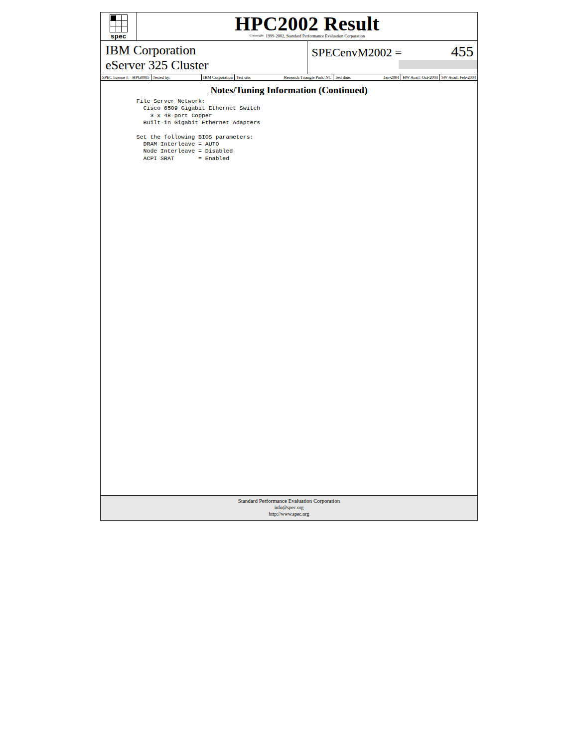spec
HPC2002 Result
Copyright 1999-2002, Standard Performance Evaluation Corporation
IBM Corporation
eServer 325 Cluster
SPECenvM2002 =
455
SPEC license #:
HPG0005
Tested by:
IBM Corporation
Test site:
Research Triangle Park, NC
Test date:
Jan-2004
HW Avail: Oct-2003
SW Avail: Feb-2004
Notes/Tuning Information (Continued)
File Server Network:
  Cisco 6509 Gigabit Ethernet Switch
    3 x 48-port Copper
  Built-in Gigabit Ethernet Adapters

Set the following BIOS parameters:
  DRAM Interleave = AUTO
  Node Interleave = Disabled
  ACPI SRAT       = Enabled
Standard Performance Evaluation Corporation
info@spec.org
http://www.spec.org